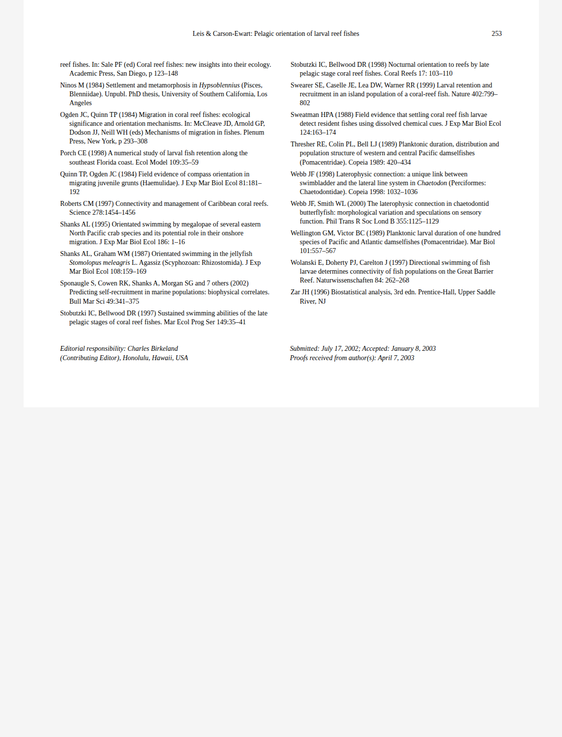Leis & Carson-Ewart: Pelagic orientation of larval reef fishes 253
reef fishes. In: Sale PF (ed) Coral reef fishes: new insights into their ecology. Academic Press, San Diego, p 123–148
Ninos M (1984) Settlement and metamorphosis in Hypsoblennius (Pisces, Blenniidae). Unpubl. PhD thesis, University of Southern California, Los Angeles
Ogden JC, Quinn TP (1984) Migration in coral reef fishes: ecological significance and orientation mechanisms. In: McCleave JD, Arnold GP, Dodson JJ, Neill WH (eds) Mechanisms of migration in fishes. Plenum Press, New York, p 293–308
Porch CE (1998) A numerical study of larval fish retention along the southeast Florida coast. Ecol Model 109:35–59
Quinn TP, Ogden JC (1984) Field evidence of compass orientation in migrating juvenile grunts (Haemulidae). J Exp Mar Biol Ecol 81:181–192
Roberts CM (1997) Connectivity and management of Caribbean coral reefs. Science 278:1454–1456
Shanks AL (1995) Orientated swimming by megalopae of several eastern North Pacific crab species and its potential role in their onshore migration. J Exp Mar Biol Ecol 186: 1–16
Shanks AL, Graham WM (1987) Orientated swimming in the jellyfish Stomolopus meleagris L. Agassiz (Scyphozoan: Rhizostomida). J Exp Mar Biol Ecol 108:159–169
Sponaugle S, Cowen RK, Shanks A, Morgan SG and 7 others (2002) Predicting self-recruitment in marine populations: biophysical correlates. Bull Mar Sci 49:341–375
Stobutzki IC, Bellwood DR (1997) Sustained swimming abilities of the late pelagic stages of coral reef fishes. Mar Ecol Prog Ser 149:35–41
Stobutzki IC, Bellwood DR (1998) Nocturnal orientation to reefs by late pelagic stage coral reef fishes. Coral Reefs 17: 103–110
Swearer SE, Caselle JE, Lea DW, Warner RR (1999) Larval retention and recruitment in an island population of a coral-reef fish. Nature 402:799–802
Sweatman HPA (1988) Field evidence that settling coral reef fish larvae detect resident fishes using dissolved chemical cues. J Exp Mar Biol Ecol 124:163–174
Thresher RE, Colin PL, Bell LJ (1989) Planktonic duration, distribution and population structure of western and central Pacific damselfishes (Pomacentridae). Copeia 1989: 420–434
Webb JF (1998) Laterophysic connection: a unique link between swimbladder and the lateral line system in Chaetodon (Perciformes: Chaetodontidae). Copeia 1998: 1032–1036
Webb JF, Smith WL (2000) The laterophysic connection in chaetodontid butterflyfish: morphological variation and speculations on sensory function. Phil Trans R Soc Lond B 355:1125–1129
Wellington GM, Victor BC (1989) Planktonic larval duration of one hundred species of Pacific and Atlantic damselfishes (Pomacentridae). Mar Biol 101:557–567
Wolanski E, Doherty PJ, Carelton J (1997) Directional swimming of fish larvae determines connectivity of fish populations on the Great Barrier Reef. Naturwissenschaften 84: 262–268
Zar JH (1996) Biostatistical analysis, 3rd edn. Prentice-Hall, Upper Saddle River, NJ
Editorial responsibility: Charles Birkeland
(Contributing Editor), Honolulu, Hawaii, USA
Submitted: July 17, 2002; Accepted: January 8, 2003
Proofs received from author(s): April 7, 2003